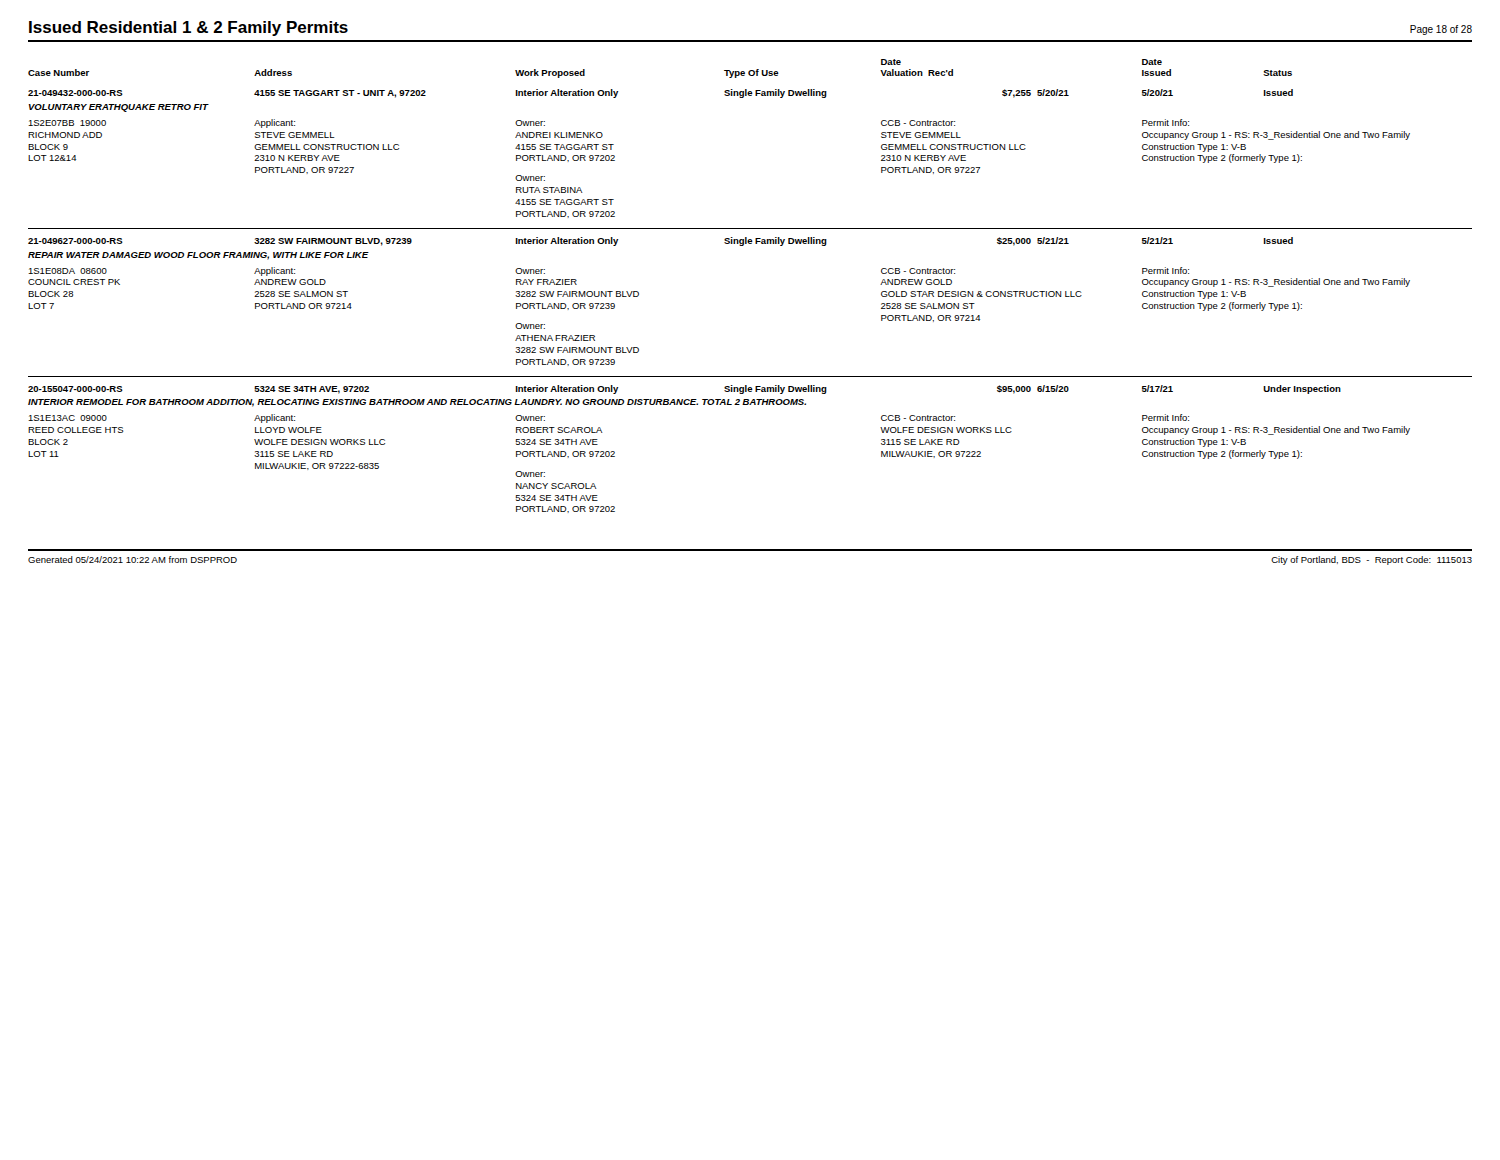Issued Residential 1 & 2 Family Permits
Page 18 of 28
| Case Number | Address | Work Proposed | Type Of Use | Date Valuation Rec'd | | Date Issued | Status |
| --- | --- | --- | --- | --- | --- | --- | --- |
| 21-049432-000-00-RS | 4155 SE TAGGART ST - UNIT A, 97202 | Interior Alteration Only | Single Family Dwelling | $7,255 | 5/20/21 | 5/20/21 | Issued |
| VOLUNTARY ERATHQUAKE RETRO FIT |
| 1S2E07BB 19000 RICHMOND ADD BLOCK 9 LOT 12&14 | Applicant: STEVE GEMMELL GEMMELL CONSTRUCTION LLC 2310 N KERBY AVE PORTLAND, OR 97227 | Owner: ANDREI KLIMENKO 4155 SE TAGGART ST PORTLAND, OR 97202 Owner: RUTA STABINA 4155 SE TAGGART ST PORTLAND, OR 97202 | CCB - Contractor: STEVE GEMMELL GEMMELL CONSTRUCTION LLC 2310 N KERBY AVE PORTLAND, OR 97227 | Permit Info: Occupancy Group 1 - RS: R-3_Residential One and Two Family Construction Type 1: V-B Construction Type 2 (formerly Type 1): |
| 21-049627-000-00-RS | 3282 SW FAIRMOUNT BLVD, 97239 | Interior Alteration Only | Single Family Dwelling | $25,000 | 5/21/21 | 5/21/21 | Issued |
| REPAIR WATER DAMAGED WOOD FLOOR FRAMING, WITH LIKE FOR LIKE |
| 1S1E08DA 08600 COUNCIL CREST PK BLOCK 28 LOT 7 | Applicant: ANDREW GOLD 2528 SE SALMON ST PORTLAND OR 97214 | Owner: RAY FRAZIER 3282 SW FAIRMOUNT BLVD PORTLAND, OR 97239 Owner: ATHENA FRAZIER 3282 SW FAIRMOUNT BLVD PORTLAND, OR 97239 | CCB - Contractor: ANDREW GOLD GOLD STAR DESIGN & CONSTRUCTION LLC 2528 SE SALMON ST PORTLAND, OR 97214 | Permit Info: Occupancy Group 1 - RS: R-3_Residential One and Two Family Construction Type 1: V-B Construction Type 2 (formerly Type 1): |
| 20-155047-000-00-RS | 5324 SE 34TH AVE, 97202 | Interior Alteration Only | Single Family Dwelling | $95,000 | 6/15/20 | 5/17/21 | Under Inspection |
| INTERIOR REMODEL FOR BATHROOM ADDITION, RELOCATING EXISTING BATHROOM AND RELOCATING LAUNDRY. NO GROUND DISTURBANCE. TOTAL 2 BATHROOMS. |
| 1S1E13AC 09000 REED COLLEGE HTS BLOCK 2 LOT 11 | Applicant: LLOYD WOLFE WOLFE DESIGN WORKS LLC 3115 SE LAKE RD MILWAUKIE, OR 97222-6835 | Owner: ROBERT SCAROLA 5324 SE 34TH AVE PORTLAND, OR 97202 Owner: NANCY SCAROLA 5324 SE 34TH AVE PORTLAND, OR 97202 | CCB - Contractor: WOLFE DESIGN WORKS LLC 3115 SE LAKE RD MILWAUKIE, OR 97222 | Permit Info: Occupancy Group 1 - RS: R-3_Residential One and Two Family Construction Type 1: V-B Construction Type 2 (formerly Type 1): |
Generated 05/24/2021 10:22 AM from DSPPROD
City of Portland, BDS - Report Code: 1115013